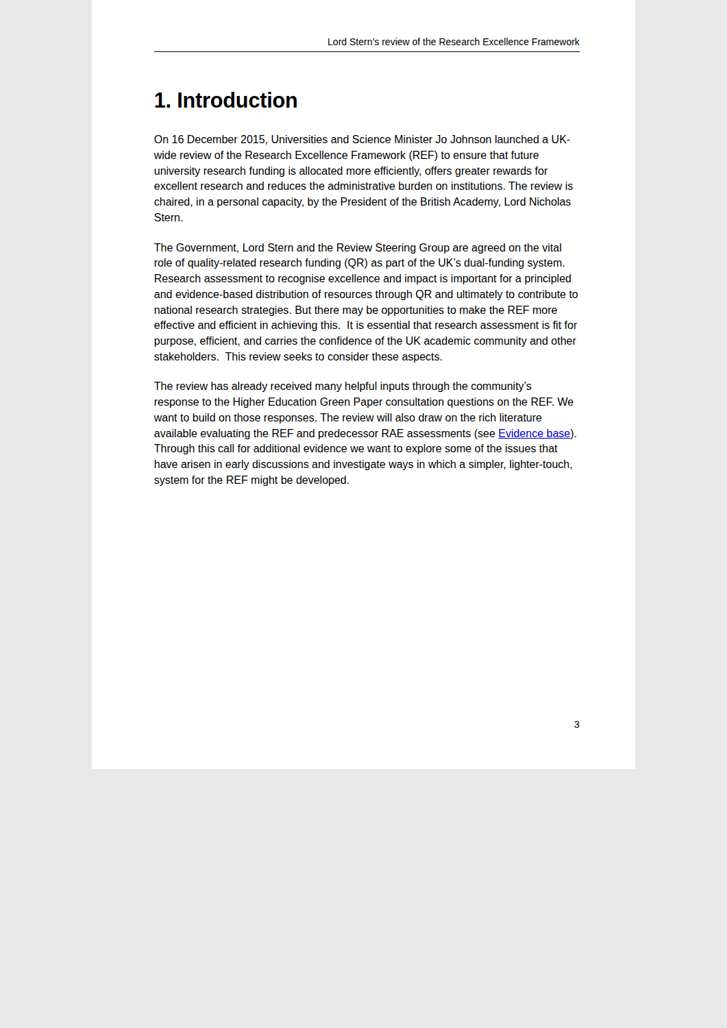Lord Stern’s review of the Research Excellence Framework
1. Introduction
On 16 December 2015, Universities and Science Minister Jo Johnson launched a UK-wide review of the Research Excellence Framework (REF) to ensure that future university research funding is allocated more efficiently, offers greater rewards for excellent research and reduces the administrative burden on institutions. The review is chaired, in a personal capacity, by the President of the British Academy, Lord Nicholas Stern.
The Government, Lord Stern and the Review Steering Group are agreed on the vital role of quality-related research funding (QR) as part of the UK’s dual-funding system. Research assessment to recognise excellence and impact is important for a principled and evidence-based distribution of resources through QR and ultimately to contribute to national research strategies. But there may be opportunities to make the REF more effective and efficient in achieving this. It is essential that research assessment is fit for purpose, efficient, and carries the confidence of the UK academic community and other stakeholders. This review seeks to consider these aspects.
The review has already received many helpful inputs through the community’s response to the Higher Education Green Paper consultation questions on the REF. We want to build on those responses. The review will also draw on the rich literature available evaluating the REF and predecessor RAE assessments (see Evidence base). Through this call for additional evidence we want to explore some of the issues that have arisen in early discussions and investigate ways in which a simpler, lighter-touch, system for the REF might be developed.
3